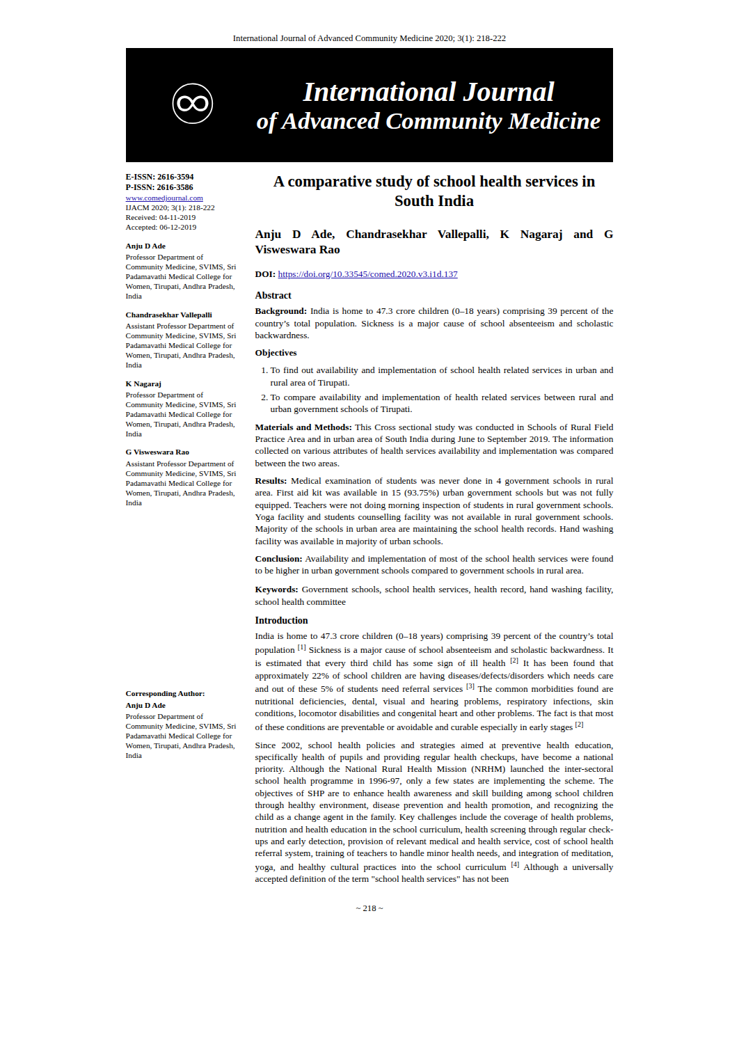International Journal of Advanced Community Medicine 2020; 3(1): 218-222
♾
International Journal
of Advanced Community Medicine
E-ISSN: 2616-3594
P-ISSN: 2616-3586
www.comedjournal.com
IJACM 2020; 3(1): 218-222
Received: 04-11-2019
Accepted: 06-12-2019
Anju D Ade
Professor Department of Community Medicine, SVIMS, Sri Padamavathi Medical College for Women, Tirupati, Andhra Pradesh, India
Chandrasekhar Vallepalli
Assistant Professor Department of Community Medicine, SVIMS, Sri Padamavathi Medical College for Women, Tirupati, Andhra Pradesh, India
K Nagaraj
Professor Department of Community Medicine, SVIMS, Sri Padamavathi Medical College for Women, Tirupati, Andhra Pradesh, India
G Visweswara Rao
Assistant Professor Department of Community Medicine, SVIMS, Sri Padamavathi Medical College for Women, Tirupati, Andhra Pradesh, India
Corresponding Author:
Anju D Ade
Professor Department of Community Medicine, SVIMS, Sri Padamavathi Medical College for Women, Tirupati, Andhra Pradesh, India
A comparative study of school health services in South India
Anju D Ade, Chandrasekhar Vallepalli, K Nagaraj and G Visweswara Rao
DOI: https://doi.org/10.33545/comed.2020.v3.i1d.137
Abstract
Background: India is home to 47.3 crore children (0–18 years) comprising 39 percent of the country’s total population. Sickness is a major cause of school absenteeism and scholastic backwardness.
Objectives
To find out availability and implementation of school health related services in urban and rural area of Tirupati.
To compare availability and implementation of health related services between rural and urban government schools of Tirupati.
Materials and Methods: This Cross sectional study was conducted in Schools of Rural Field Practice Area and in urban area of South India during June to September 2019. The information collected on various attributes of health services availability and implementation was compared between the two areas.
Results: Medical examination of students was never done in 4 government schools in rural area. First aid kit was available in 15 (93.75%) urban government schools but was not fully equipped. Teachers were not doing morning inspection of students in rural government schools. Yoga facility and students counselling facility was not available in rural government schools. Majority of the schools in urban area are maintaining the school health records. Hand washing facility was available in majority of urban schools.
Conclusion: Availability and implementation of most of the school health services were found to be higher in urban government schools compared to government schools in rural area.
Keywords: Government schools, school health services, health record, hand washing facility, school health committee
Introduction
India is home to 47.3 crore children (0–18 years) comprising 39 percent of the country’s total population [1] Sickness is a major cause of school absenteeism and scholastic backwardness. It is estimated that every third child has some sign of ill health [2] It has been found that approximately 22% of school children are having diseases/defects/disorders which needs care and out of these 5% of students need referral services [3] The common morbidities found are nutritional deficiencies, dental, visual and hearing problems, respiratory infections, skin conditions, locomotor disabilities and congenital heart and other problems. The fact is that most of these conditions are preventable or avoidable and curable especially in early stages [2]
Since 2002, school health policies and strategies aimed at preventive health education, specifically health of pupils and providing regular health checkups, have become a national priority. Although the National Rural Health Mission (NRHM) launched the inter-sectoral school health programme in 1996-97, only a few states are implementing the scheme. The objectives of SHP are to enhance health awareness and skill building among school children through healthy environment, disease prevention and health promotion, and recognizing the child as a change agent in the family. Key challenges include the coverage of health problems, nutrition and health education in the school curriculum, health screening through regular check- ups and early detection, provision of relevant medical and health service, cost of school health referral system, training of teachers to handle minor health needs, and integration of meditation, yoga, and healthy cultural practices into the school curriculum [4] Although a universally accepted definition of the term "school health services" has not been
~ 218 ~